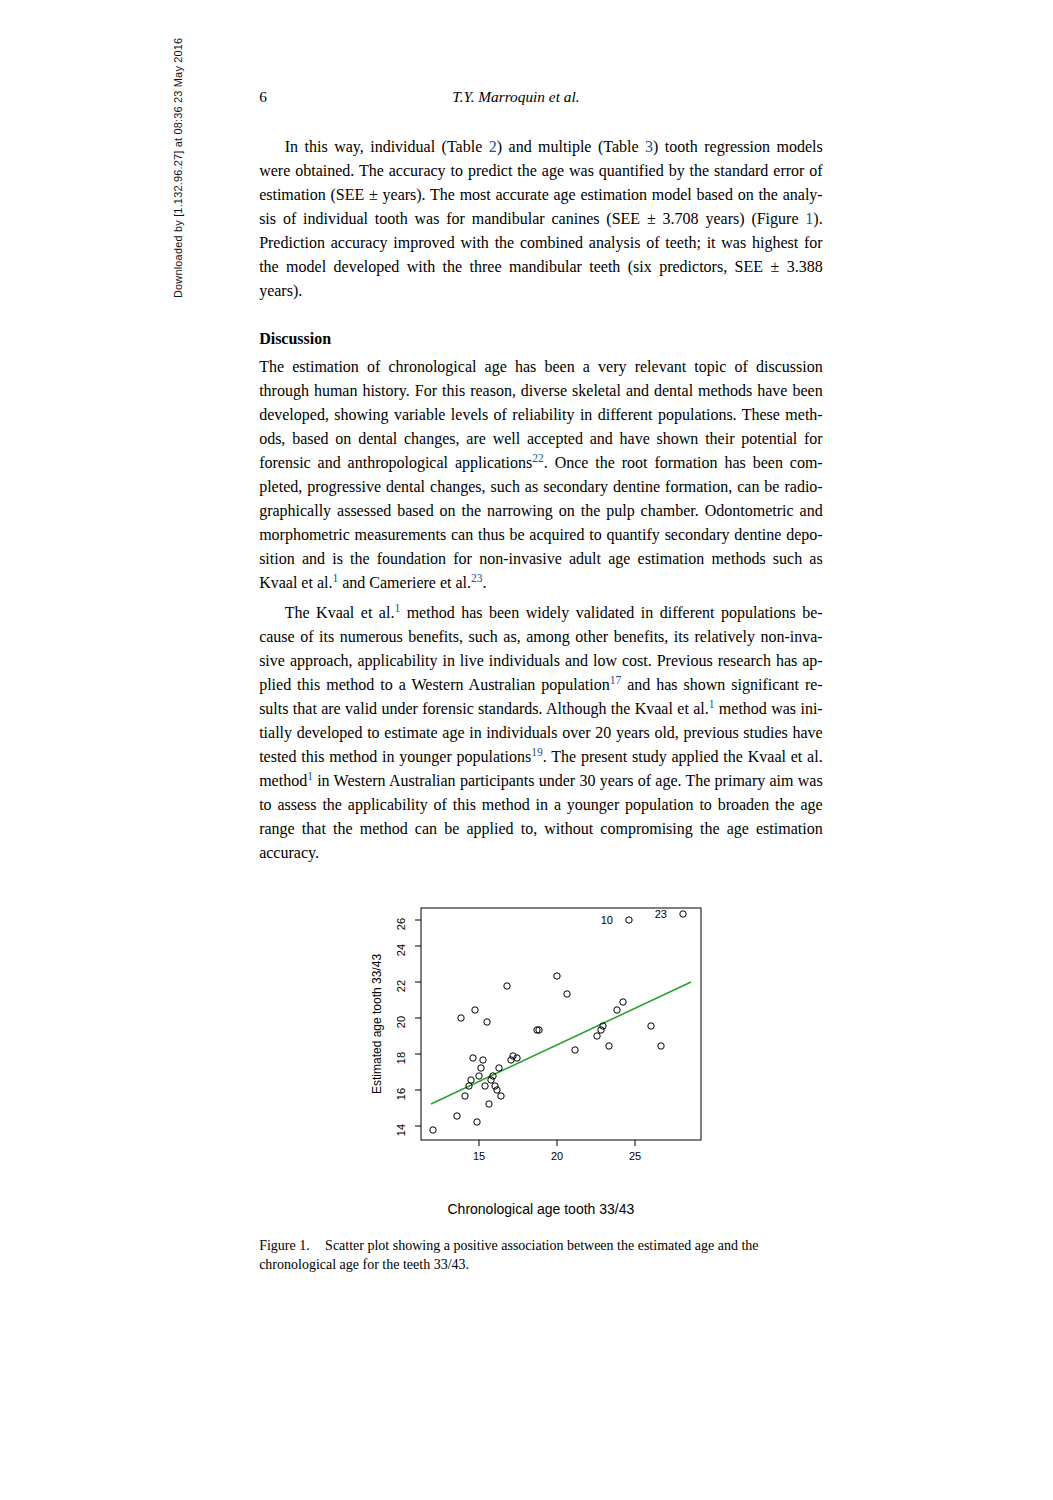Downloaded by [1.132.96.27] at 08:36 23 May 2016
6
T.Y. Marroquin et al.
In this way, individual (Table 2) and multiple (Table 3) tooth regression models were obtained. The accuracy to predict the age was quantified by the standard error of estimation (SEE ± years). The most accurate age estimation model based on the analysis of individual tooth was for mandibular canines (SEE ± 3.708 years) (Figure 1). Prediction accuracy improved with the combined analysis of teeth; it was highest for the model developed with the three mandibular teeth (six predictors, SEE ± 3.388 years).
Discussion
The estimation of chronological age has been a very relevant topic of discussion through human history. For this reason, diverse skeletal and dental methods have been developed, showing variable levels of reliability in different populations. These methods, based on dental changes, are well accepted and have shown their potential for forensic and anthropological applications22. Once the root formation has been completed, progressive dental changes, such as secondary dentine formation, can be radiographically assessed based on the narrowing on the pulp chamber. Odontometric and morphometric measurements can thus be acquired to quantify secondary dentine deposition and is the foundation for non-invasive adult age estimation methods such as Kvaal et al.1 and Cameriere et al.23.
The Kvaal et al.1 method has been widely validated in different populations because of its numerous benefits, such as, among other benefits, its relatively non-invasive approach, applicability in live individuals and low cost. Previous research has applied this method to a Western Australian population17 and has shown significant results that are valid under forensic standards. Although the Kvaal et al.1 method was initially developed to estimate age in individuals over 20 years old, previous studies have tested this method in younger populations19. The present study applied the Kvaal et al. method1 in Western Australian participants under 30 years of age. The primary aim was to assess the applicability of this method in a younger population to broaden the age range that the method can be applied to, without compromising the age estimation accuracy.
14 16 18 20 22 24 26 Estimated age tooth 33/43 15 20 25 10 23
Chronological age tooth 33/43
Figure 1. Scatter plot showing a positive association between the estimated age and the chronological age for the teeth 33/43.